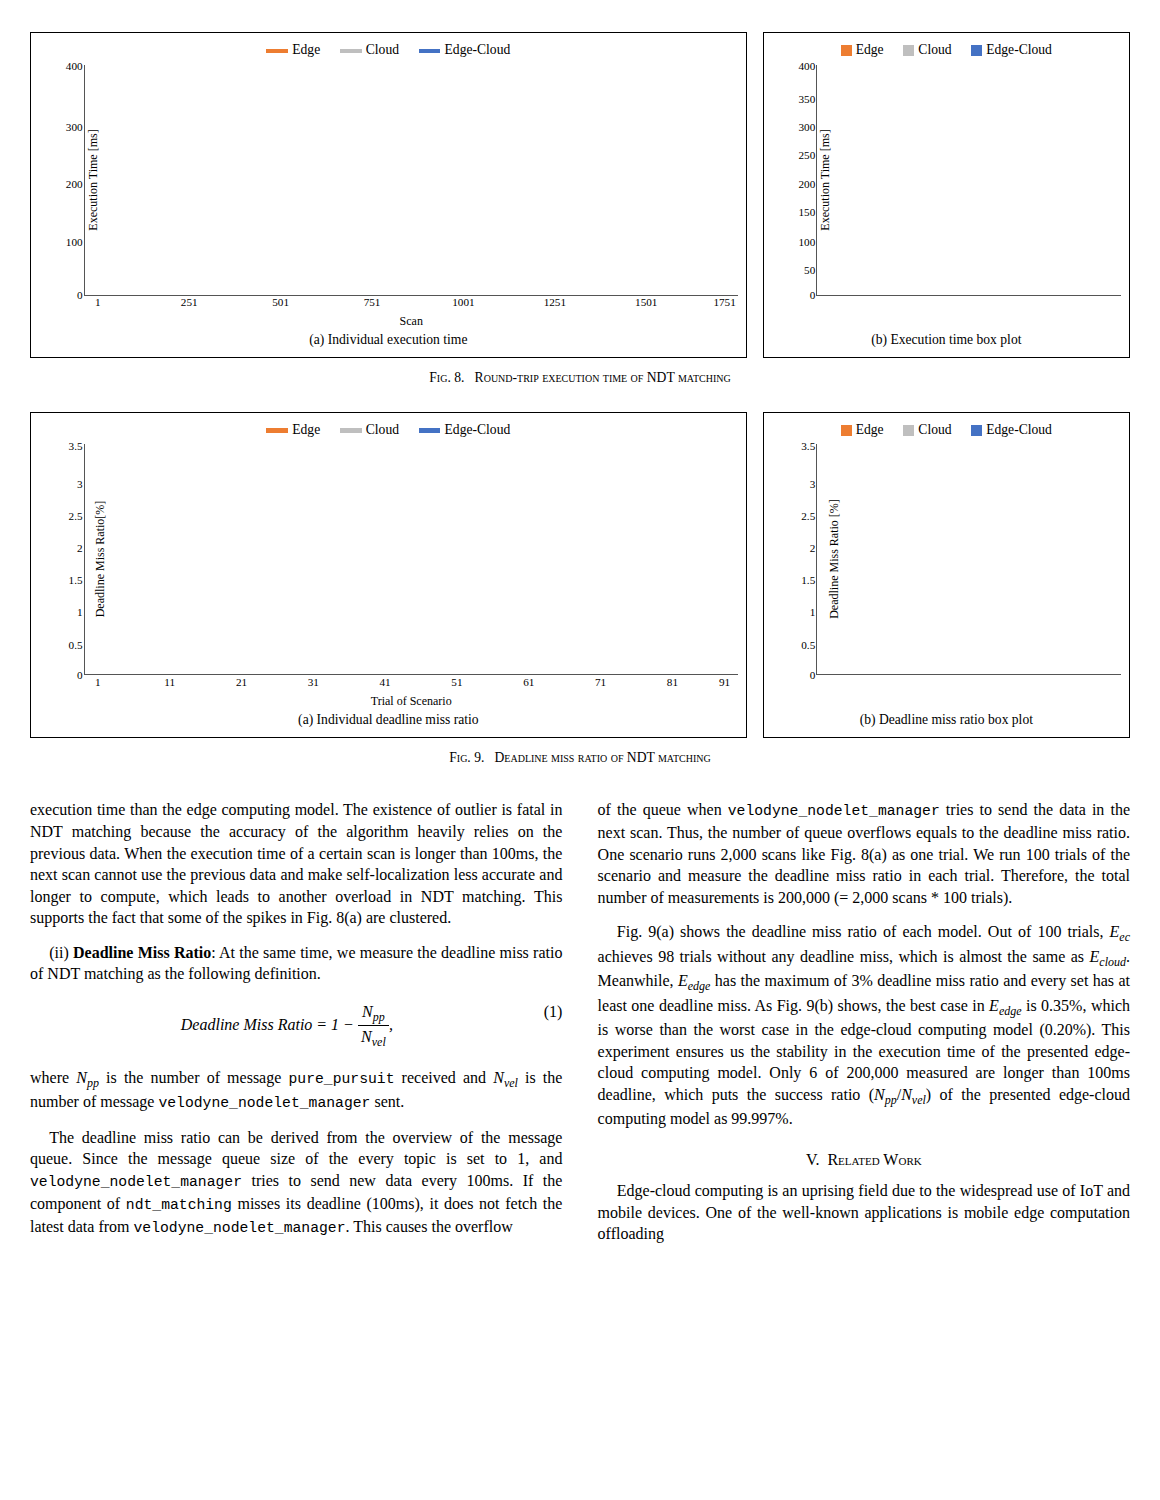Edge Cloud Edge-Cloud
Execution Time [ms] 400 300 200 100 0 1 251 501 751 1001 1251 1501 1751 Scan
(a) Individual execution time
Edge Cloud Edge-Cloud
Execution Time [ms] 400 350 300 250 200 150 100 50 0
(b) Execution time box plot
Fig. 8. Round-trip execution time of NDT matching
Edge Cloud Edge-Cloud
Deadline Miss Ratio[%] 3.5 3 2.5 2 1.5 1 0.5 0 1 11 21 31 41 51 61 71 81 91 Trial of Scenario
(a) Individual deadline miss ratio
Edge Cloud Edge-Cloud
Deadline Miss Ratio [%] 3.5 3 2.5 2 1.5 1 0.5 0
(b) Deadline miss ratio box plot
Fig. 9. Deadline miss ratio of NDT matching
execution time than the edge computing model. The existence of outlier is fatal in NDT matching because the accuracy of the algorithm heavily relies on the previous data. When the execution time of a certain scan is longer than 100ms, the next scan cannot use the previous data and make self-localization less accurate and longer to compute, which leads to another overload in NDT matching. This supports the fact that some of the spikes in Fig. 8(a) are clustered.
(ii) Deadline Miss Ratio: At the same time, we measure the deadline miss ratio of NDT matching as the following definition.
(1) Deadline Miss Ratio = 1 − Npp Nvel,
where Npp is the number of message pure_pursuit received and Nvel is the number of message velodyne_nodelet_manager sent.
The deadline miss ratio can be derived from the overview of the message queue. Since the message queue size of the every topic is set to 1, and velodyne_nodelet_manager tries to send new data every 100ms. If the component of ndt_matching misses its deadline (100ms), it does not fetch the latest data from velodyne_nodelet_manager. This causes the overflow
of the queue when velodyne_nodelet_manager tries to send the data in the next scan. Thus, the number of queue overflows equals to the deadline miss ratio. One scenario runs 2,000 scans like Fig. 8(a) as one trial. We run 100 trials of the scenario and measure the deadline miss ratio in each trial. Therefore, the total number of measurements is 200,000 (= 2,000 scans * 100 trials).
Fig. 9(a) shows the deadline miss ratio of each model. Out of 100 trials, Eec achieves 98 trials without any deadline miss, which is almost the same as Ecloud. Meanwhile, Eedge has the maximum of 3% deadline miss ratio and every set has at least one deadline miss. As Fig. 9(b) shows, the best case in Eedge is 0.35%, which is worse than the worst case in the edge-cloud computing model (0.20%). This experiment ensures us the stability in the execution time of the presented edge-cloud computing model. Only 6 of 200,000 measured are longer than 100ms deadline, which puts the success ratio (Npp/Nvel) of the presented edge-cloud computing model as 99.997%.
V. Related Work
Edge-cloud computing is an uprising field due to the widespread use of IoT and mobile devices. One of the well-known applications is mobile edge computation offloading